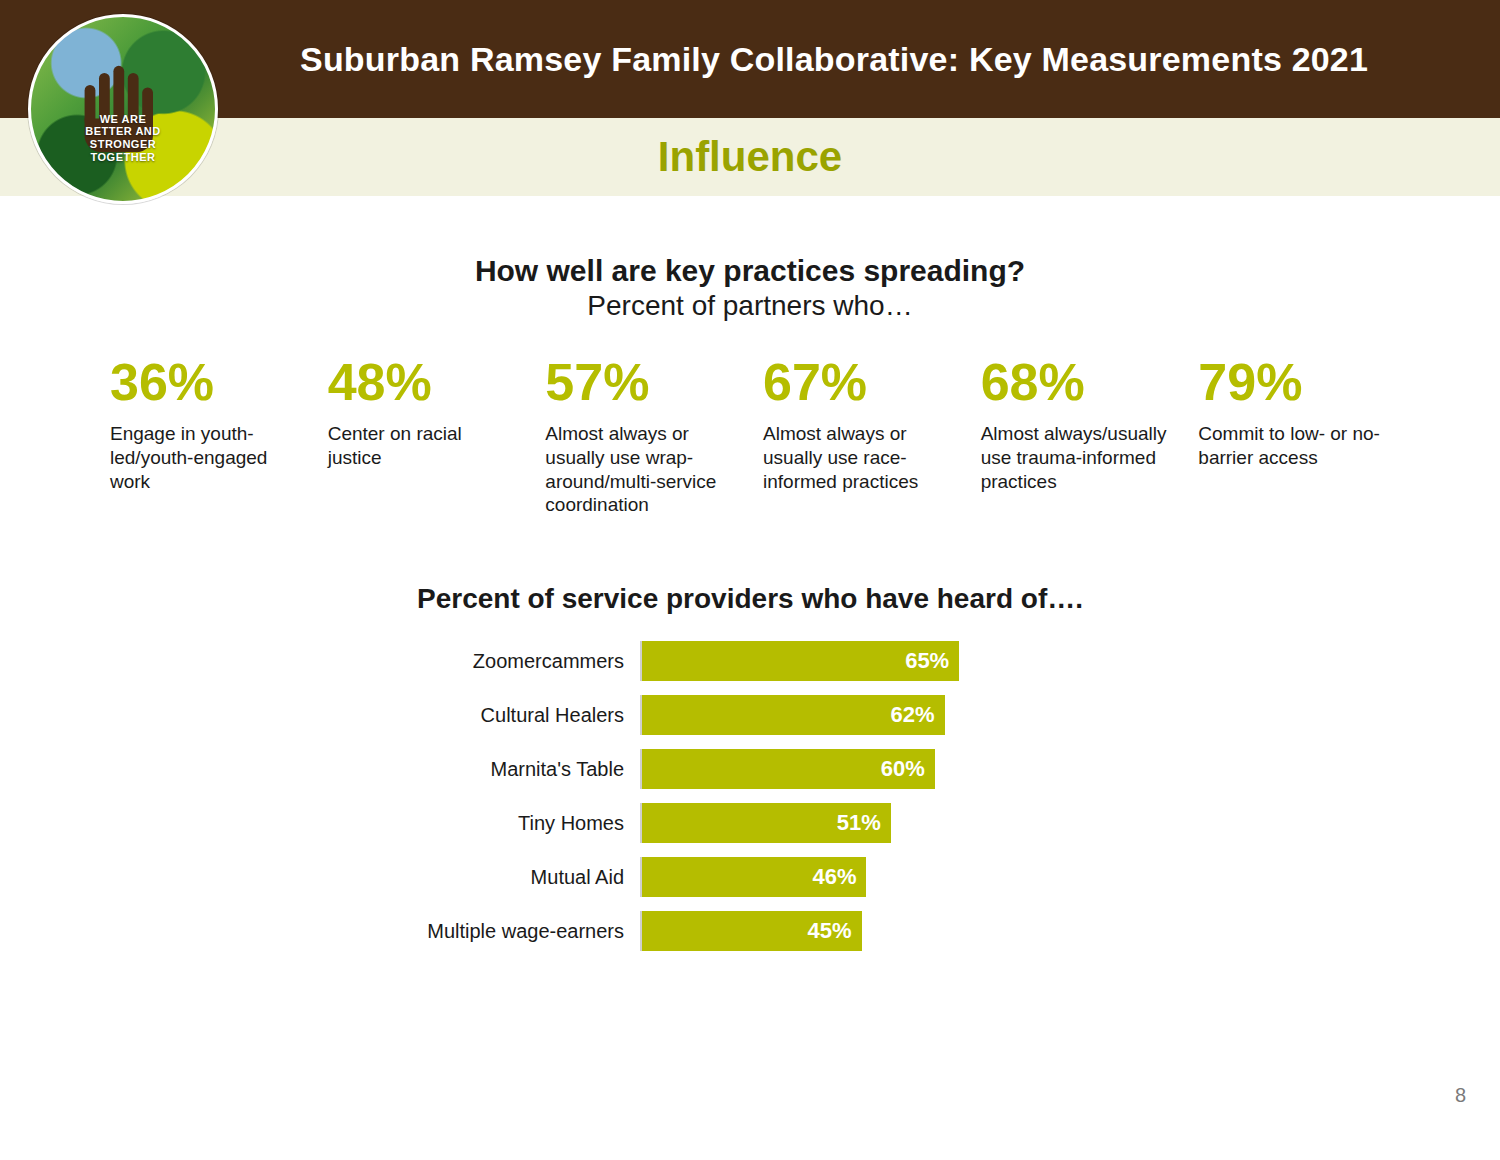Suburban Ramsey Family Collaborative: Key Measurements 2021
Influence
WE ARE
BETTER AND
STRONGER
TOGETHER
How well are key practices spreading?
Percent of partners who…
36%
Engage in youth-led/youth-engaged work
48%
Center on racial justice
57%
Almost always or usually use wrap-around/multi-service coordination
67%
Almost always or usually use race-informed practices
68%
Almost always/usually use trauma-informed practices
79%
Commit to low- or no-barrier access
Percent of service providers who have heard of….
Zoomercammers
65%
Cultural Healers
62%
Marnita's Table
60%
Tiny Homes
51%
Mutual Aid
46%
Multiple wage-earners
45%
8